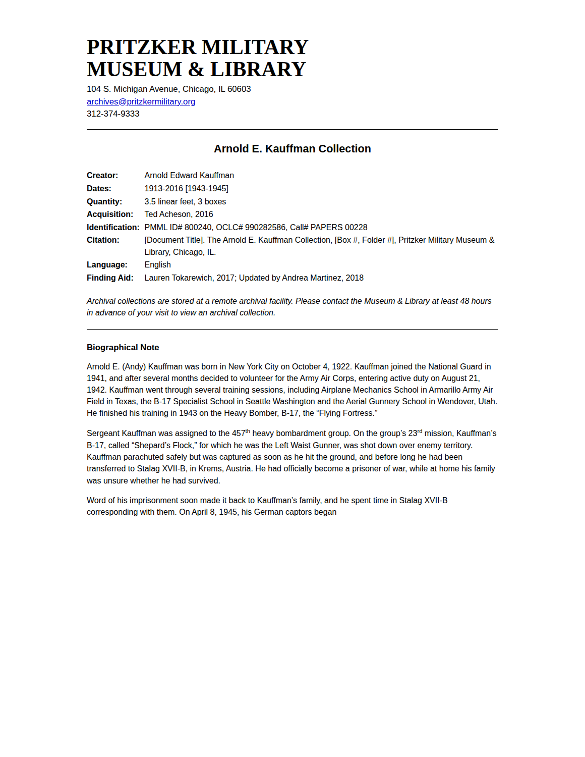PRITZKER MILITARY
MUSEUM & LIBRARY
104 S. Michigan Avenue, Chicago, IL 60603
archives@pritzkermilitary.org
312-374-9333
Arnold E. Kauffman Collection
| Creator: | Arnold Edward Kauffman |
| Dates: | 1913-2016 [1943-1945] |
| Quantity: | 3.5 linear feet, 3 boxes |
| Acquisition: | Ted Acheson, 2016 |
| Identification: | PMML ID# 800240, OCLC# 990282586, Call# PAPERS 00228 |
| Citation: | [Document Title]. The Arnold E. Kauffman Collection, [Box #, Folder #], Pritzker Military Museum & Library, Chicago, IL. |
| Language: | English |
| Finding Aid: | Lauren Tokarewich, 2017; Updated by Andrea Martinez, 2018 |
Archival collections are stored at a remote archival facility. Please contact the Museum & Library at least 48 hours in advance of your visit to view an archival collection.
Biographical Note
Arnold E. (Andy) Kauffman was born in New York City on October 4, 1922. Kauffman joined the National Guard in 1941, and after several months decided to volunteer for the Army Air Corps, entering active duty on August 21, 1942. Kauffman went through several training sessions, including Airplane Mechanics School in Armarillo Army Air Field in Texas, the B-17 Specialist School in Seattle Washington and the Aerial Gunnery School in Wendover, Utah. He finished his training in 1943 on the Heavy Bomber, B-17, the “Flying Fortress.”
Sergeant Kauffman was assigned to the 457th heavy bombardment group. On the group’s 23rd mission, Kauffman’s B-17, called “Shepard’s Flock,” for which he was the Left Waist Gunner, was shot down over enemy territory. Kauffman parachuted safely but was captured as soon as he hit the ground, and before long he had been transferred to Stalag XVII-B, in Krems, Austria. He had officially become a prisoner of war, while at home his family was unsure whether he had survived.
Word of his imprisonment soon made it back to Kauffman’s family, and he spent time in Stalag XVII-B corresponding with them. On April 8, 1945, his German captors began